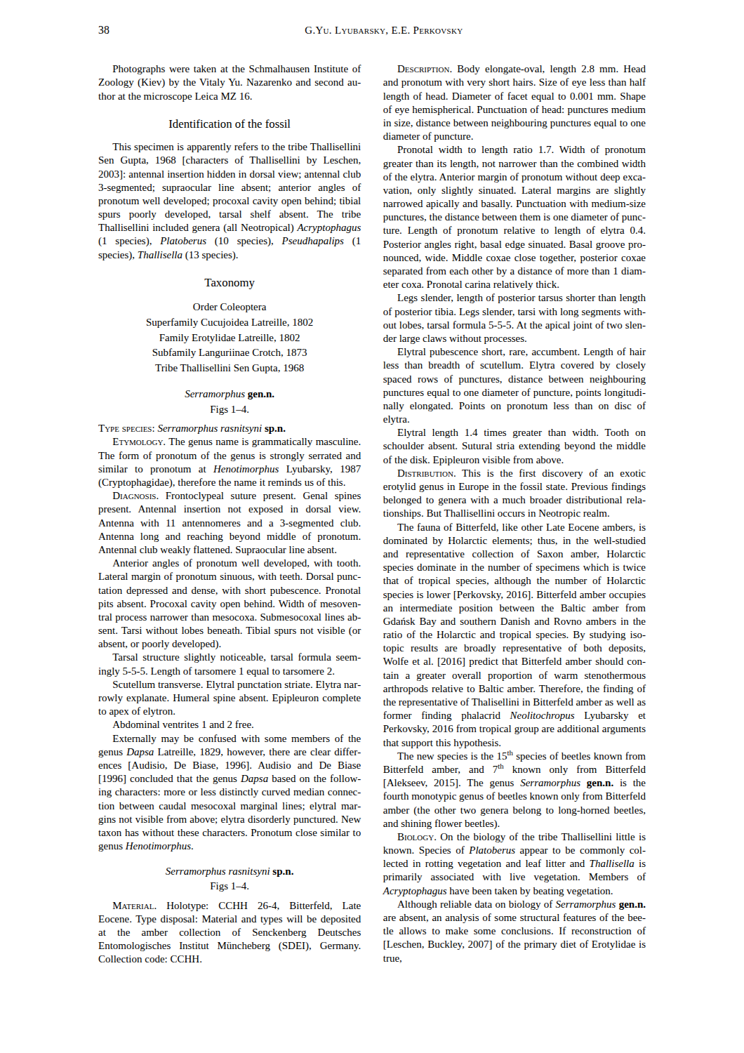38 G.Yu. Lyubarsky, E.E. Perkovsky
Photographs were taken at the Schmalhausen Institute of Zoology (Kiev) by the Vitaly Yu. Nazarenko and second author at the microscope Leica MZ 16.
Identification of the fossil
This specimen is apparently refers to the tribe Thallisellini Sen Gupta, 1968 [characters of Thallisellini by Leschen, 2003]: antennal insertion hidden in dorsal view; antennal club 3-segmented; supraocular line absent; anterior angles of pronotum well developed; procoxal cavity open behind; tibial spurs poorly developed, tarsal shelf absent. The tribe Thallisellini included genera (all Neotropical) Acryptophagus (1 species), Platoberus (10 species), Pseudhapalips (1 species), Thallisella (13 species).
Taxonomy
Order Coleoptera
Superfamily Cucujoidea Latreille, 1802
Family Erotylidae Latreille, 1802
Subfamily Languriinae Crotch, 1873
Tribe Thallisellini Sen Gupta, 1968
Serramorphus gen.n.
Figs 1–4.
Type species: Serramorphus rasnitsyni sp.n.
Etymology. The genus name is grammatically masculine. The form of pronotum of the genus is strongly serrated and similar to pronotum at Henotimorphus Lyubarsky, 1987 (Cryptophagidae), therefore the name it reminds us of this.
Diagnosis. Frontoclypeal suture present. Genal spines present. Antennal insertion not exposed in dorsal view. Antenna with 11 antennomeres and a 3-segmented club. Antenna long and reaching beyond middle of pronotum. Antennal club weakly flattened. Supraocular line absent.
Anterior angles of pronotum well developed, with tooth. Lateral margin of pronotum sinuous, with teeth. Dorsal punctation depressed and dense, with short pubescence. Pronotal pits absent. Procoxal cavity open behind. Width of mesoventral process narrower than mesocoxa. Submesocoxal lines absent. Tarsi without lobes beneath. Tibial spurs not visible (or absent, or poorly developed).
Tarsal structure slightly noticeable, tarsal formula seemingly 5-5-5. Length of tarsomere 1 equal to tarsomere 2.
Scutellum transverse. Elytral punctation striate. Elytra narrowly explanate. Humeral spine absent. Epipleuron complete to apex of elytron.
Abdominal ventrites 1 and 2 free.
Externally may be confused with some members of the genus Dapsa Latreille, 1829, however, there are clear differences [Audisio, De Biase, 1996]. Audisio and De Biase [1996] concluded that the genus Dapsa based on the following characters: more or less distinctly curved median connection between caudal mesocoxal marginal lines; elytral margins not visible from above; elytra disorderly punctured. New taxon has without these characters. Pronotum close similar to genus Henotimorphus.
Serramorphus rasnitsyni sp.n.
Figs 1–4.
Material. Holotype: CCHH 26-4, Bitterfeld, Late Eocene. Type disposal: Material and types will be deposited at the amber collection of Senckenberg Deutsches Entomologisches Institut Müncheberg (SDEI), Germany. Collection code: CCHH.
Description. Body elongate-oval, length 2.8 mm. Head and pronotum with very short hairs. Size of eye less than half length of head. Diameter of facet equal to 0.001 mm. Shape of eye hemispherical. Punctuation of head: punctures medium in size, distance between neighbouring punctures equal to one diameter of puncture.
Pronotal width to length ratio 1.7. Width of pronotum greater than its length, not narrower than the combined width of the elytra. Anterior margin of pronotum without deep excavation, only slightly sinuated. Lateral margins are slightly narrowed apically and basally. Punctuation with medium-size punctures, the distance between them is one diameter of puncture. Length of pronotum relative to length of elytra 0.4. Posterior angles right, basal edge sinuated. Basal groove pronounced, wide. Middle coxae close together, posterior coxae separated from each other by a distance of more than 1 diameter coxa. Pronotal carina relatively thick.
Legs slender, length of posterior tarsus shorter than length of posterior tibia. Legs slender, tarsi with long segments without lobes, tarsal formula 5-5-5. At the apical joint of two slender large claws without processes.
Elytral pubescence short, rare, accumbent. Length of hair less than breadth of scutellum. Elytra covered by closely spaced rows of punctures, distance between neighbouring punctures equal to one diameter of puncture, points longitudinally elongated. Points on pronotum less than on disc of elytra.
Elytral length 1.4 times greater than width. Tooth on schoulder absent. Sutural stria extending beyond the middle of the disk. Epipleuron visible from above.
Distribution. This is the first discovery of an exotic erotylid genus in Europe in the fossil state. Previous findings belonged to genera with a much broader distributional relationships. But Thallisellini occurs in Neotropic realm.
The fauna of Bitterfeld, like other Late Eocene ambers, is dominated by Holarctic elements; thus, in the well-studied and representative collection of Saxon amber, Holarctic species dominate in the number of specimens which is twice that of tropical species, although the number of Holarctic species is lower [Perkovsky, 2016]. Bitterfeld amber occupies an intermediate position between the Baltic amber from Gdańsk Bay and southern Danish and Rovno ambers in the ratio of the Holarctic and tropical species. By studying isotopic results are broadly representative of both deposits, Wolfe et al. [2016] predict that Bitterfeld amber should contain a greater overall proportion of warm stenothermous arthropods relative to Baltic amber. Therefore, the finding of the representative of Thalisellini in Bitterfeld amber as well as former finding phalacrid Neolitochropus Lyubarsky et Perkovsky, 2016 from tropical group are additional arguments that support this hypothesis.
The new species is the 15th species of beetles known from Bitterfeld amber, and 7th known only from Bitterfeld [Alekseev, 2015]. The genus Serramorphus gen.n. is the fourth monotypic genus of beetles known only from Bitterfeld amber (the other two genera belong to long-horned beetles, and shining flower beetles).
Biology. On the biology of the tribe Thallisellini little is known. Species of Platoberus appear to be commonly collected in rotting vegetation and leaf litter and Thallisella is primarily associated with live vegetation. Members of Acryptophagus have been taken by beating vegetation.
Although reliable data on biology of Serramorphus gen.n. are absent, an analysis of some structural features of the beetle allows to make some conclusions. If reconstruction of [Leschen, Buckley, 2007] of the primary diet of Erotylidae is true,